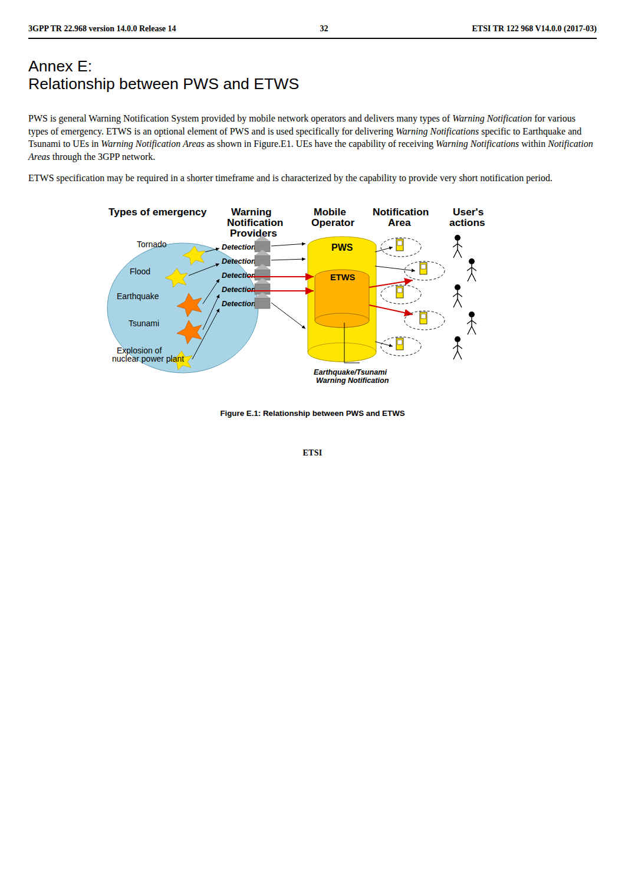3GPP TR 22.968 version 14.0.0 Release 14 32 ETSI TR 122 968 V14.0.0 (2017-03)
Annex E:
Relationship between PWS and ETWS
PWS is general Warning Notification System provided by mobile network operators and delivers many types of Warning Notification for various types of emergency. ETWS is an optional element of PWS and is used specifically for delivering Warning Notifications specific to Earthquake and Tsunami to UEs in Warning Notification Areas as shown in Figure.E1. UEs have the capability of receiving Warning Notifications within Notification Areas through the 3GPP network.
ETWS specification may be required in a shorter timeframe and is characterized by the capability to provide very short notification period.
Types of emergency Warning Notification Providers Mobile Operator Notification Area User's actions Tornado Flood Earthquake Tsunami Explosion of nuclear power plant Detection Detection Detection Detection Detection PWS ETWS Earthquake/Tsunami Warning Notification
Figure E.1: Relationship between PWS and ETWS
ETSI